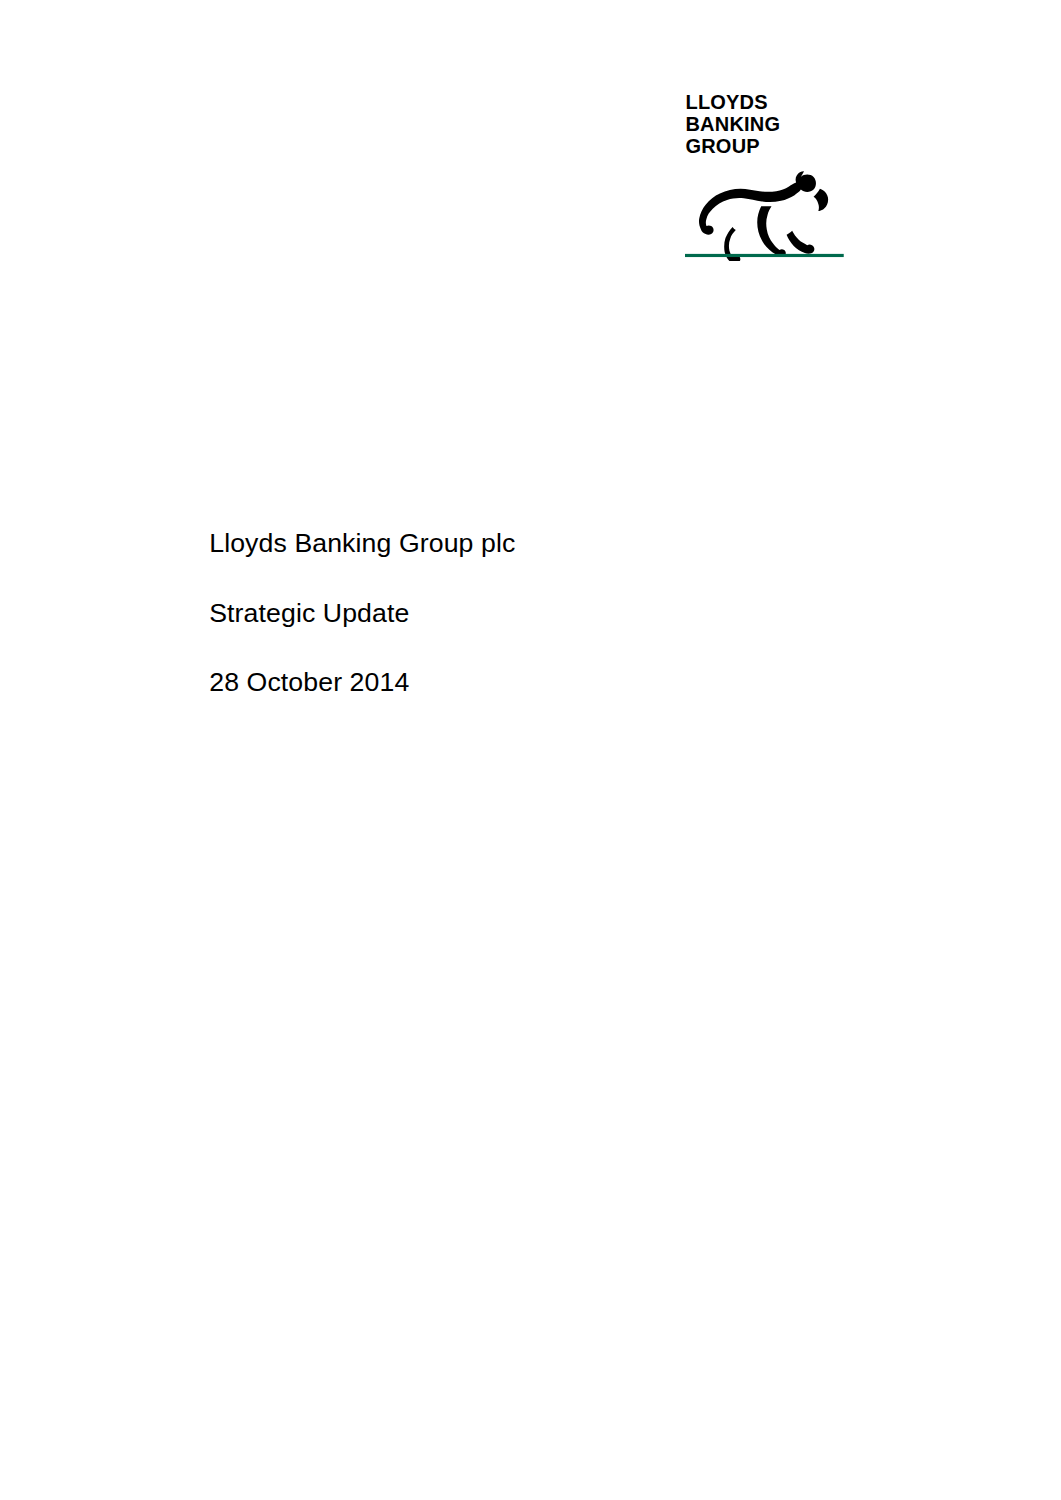LLOYDS
BANKING
GROUP
Lloyds Banking Group plc
Strategic Update
28 October 2014